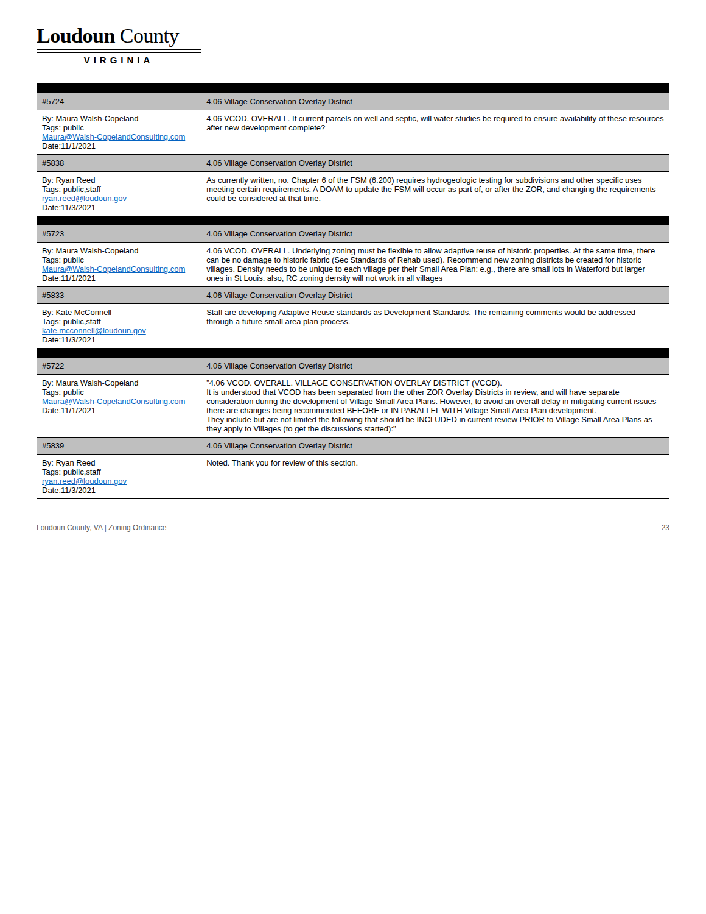Loudoun County
VIRGINIA
| #5724 | 4.06 Village Conservation Overlay District |
| By: Maura Walsh-Copeland Tags: public Maura@Walsh-CopelandConsulting.com Date:11/1/2021 | 4.06 VCOD. OVERALL. If current parcels on well and septic, will water studies be required to ensure availability of these resources after new development complete? |
| #5838 | 4.06 Village Conservation Overlay District |
| By: Ryan Reed Tags: public,staff ryan.reed@loudoun.gov Date:11/3/2021 | As currently written, no. Chapter 6 of the FSM (6.200) requires hydrogeologic testing for subdivisions and other specific uses meeting certain requirements. A DOAM to update the FSM will occur as part of, or after the ZOR, and changing the requirements could be considered at that time. |
| #5723 | 4.06 Village Conservation Overlay District |
| By: Maura Walsh-Copeland Tags: public Maura@Walsh-CopelandConsulting.com Date:11/1/2021 | 4.06 VCOD. OVERALL. Underlying zoning must be flexible to allow adaptive reuse of historic properties. At the same time, there can be no damage to historic fabric (Sec Standards of Rehab used). Recommend new zoning districts be created for historic villages. Density needs to be unique to each village per their Small Area Plan: e.g., there are small lots in Waterford but larger ones in St Louis. also, RC zoning density will not work in all villages |
| #5833 | 4.06 Village Conservation Overlay District |
| By: Kate McConnell Tags: public,staff kate.mcconnell@loudoun.gov Date:11/3/2021 | Staff are developing Adaptive Reuse standards as Development Standards. The remaining comments would be addressed through a future small area plan process. |
| #5722 | 4.06 Village Conservation Overlay District |
| By: Maura Walsh-Copeland Tags: public Maura@Walsh-CopelandConsulting.com Date:11/1/2021 | "4.06 VCOD. OVERALL. VILLAGE CONSERVATION OVERLAY DISTRICT (VCOD). It is understood that VCOD has been separated from the other ZOR Overlay Districts in review, and will have separate consideration during the development of Village Small Area Plans. However, to avoid an overall delay in mitigating current issues there are changes being recommended BEFORE or IN PARALLEL WITH Village Small Area Plan development. They include but are not limited the following that should be INCLUDED in current review PRIOR to Village Small Area Plans as they apply to Villages (to get the discussions started):" |
| #5839 | 4.06 Village Conservation Overlay District |
| By: Ryan Reed Tags: public,staff ryan.reed@loudoun.gov Date:11/3/2021 | Noted. Thank you for review of this section. |
Loudoun County, VA | Zoning Ordinance 23